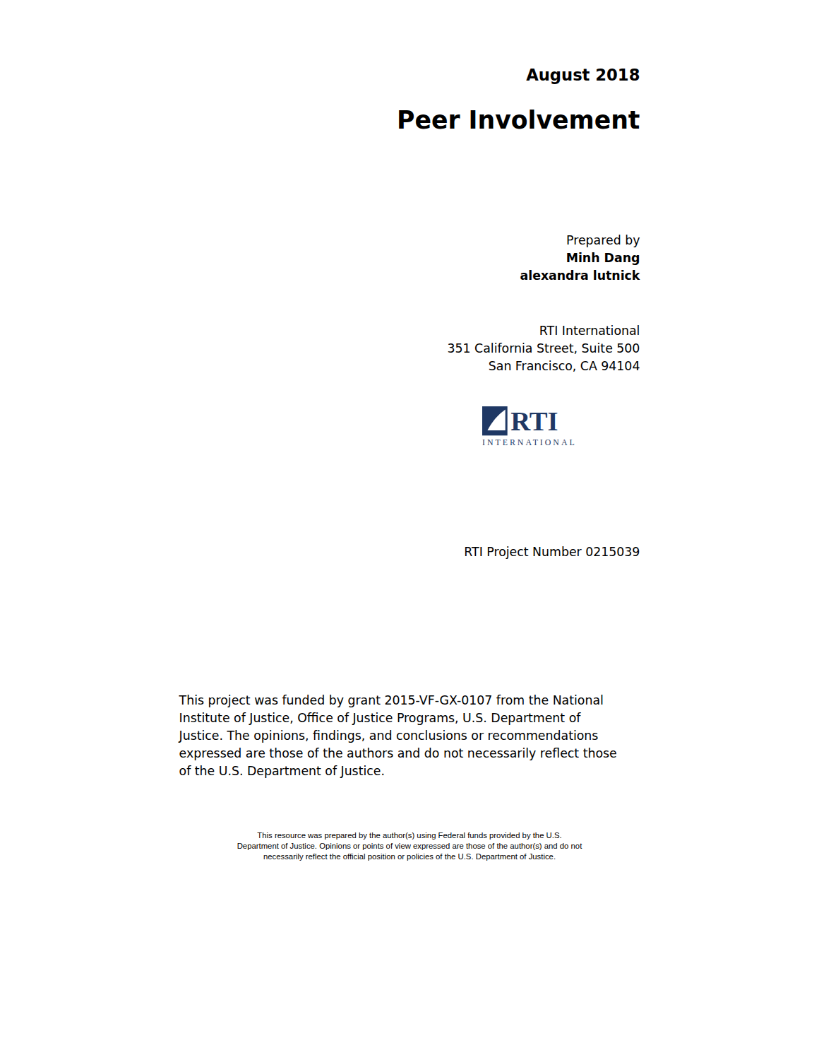August 2018
Peer Involvement
Prepared by
Minh Dang
alexandra lutnick
RTI International
351 California Street, Suite 500
San Francisco, CA 94104
RTI Project Number 0215039
This project was funded by grant 2015-VF-GX-0107 from the National Institute of Justice, Office of Justice Programs, U.S. Department of Justice. The opinions, findings, and conclusions or recommendations expressed are those of the authors and do not necessarily reflect those of the U.S. Department of Justice.
This resource was prepared by the author(s) using Federal funds provided by the U.S.
Department of Justice. Opinions or points of view expressed are those of the author(s) and do not
necessarily reflect the official position or policies of the U.S. Department of Justice.